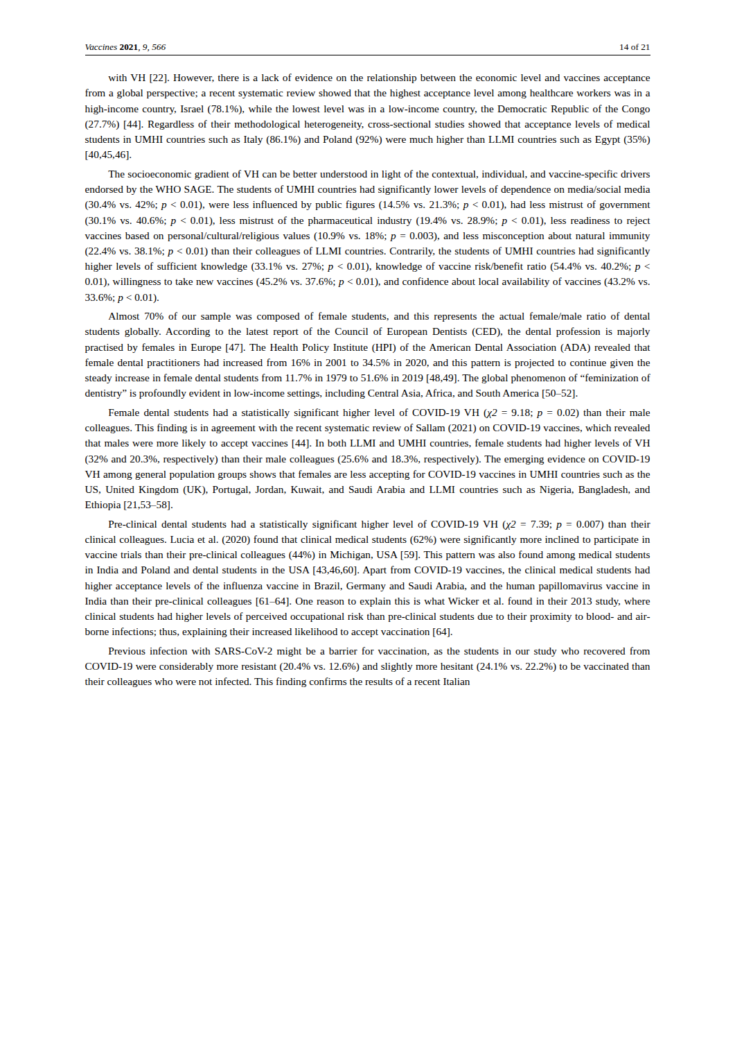Vaccines 2021, 9, 566 14 of 21
with VH [22]. However, there is a lack of evidence on the relationship between the economic level and vaccines acceptance from a global perspective; a recent systematic review showed that the highest acceptance level among healthcare workers was in a high-income country, Israel (78.1%), while the lowest level was in a low-income country, the Democratic Republic of the Congo (27.7%) [44]. Regardless of their methodological heterogeneity, cross-sectional studies showed that acceptance levels of medical students in UMHI countries such as Italy (86.1%) and Poland (92%) were much higher than LLMI countries such as Egypt (35%) [40,45,46].
The socioeconomic gradient of VH can be better understood in light of the contextual, individual, and vaccine-specific drivers endorsed by the WHO SAGE. The students of UMHI countries had significantly lower levels of dependence on media/social media (30.4% vs. 42%; p < 0.01), were less influenced by public figures (14.5% vs. 21.3%; p < 0.01), had less mistrust of government (30.1% vs. 40.6%; p < 0.01), less mistrust of the pharmaceutical industry (19.4% vs. 28.9%; p < 0.01), less readiness to reject vaccines based on personal/cultural/religious values (10.9% vs. 18%; p = 0.003), and less misconception about natural immunity (22.4% vs. 38.1%; p < 0.01) than their colleagues of LLMI countries. Contrarily, the students of UMHI countries had significantly higher levels of sufficient knowledge (33.1% vs. 27%; p < 0.01), knowledge of vaccine risk/benefit ratio (54.4% vs. 40.2%; p < 0.01), willingness to take new vaccines (45.2% vs. 37.6%; p < 0.01), and confidence about local availability of vaccines (43.2% vs. 33.6%; p < 0.01).
Almost 70% of our sample was composed of female students, and this represents the actual female/male ratio of dental students globally. According to the latest report of the Council of European Dentists (CED), the dental profession is majorly practised by females in Europe [47]. The Health Policy Institute (HPI) of the American Dental Association (ADA) revealed that female dental practitioners had increased from 16% in 2001 to 34.5% in 2020, and this pattern is projected to continue given the steady increase in female dental students from 11.7% in 1979 to 51.6% in 2019 [48,49]. The global phenomenon of “feminization of dentistry” is profoundly evident in low-income settings, including Central Asia, Africa, and South America [50–52].
Female dental students had a statistically significant higher level of COVID-19 VH (χ2 = 9.18; p = 0.02) than their male colleagues. This finding is in agreement with the recent systematic review of Sallam (2021) on COVID-19 vaccines, which revealed that males were more likely to accept vaccines [44]. In both LLMI and UMHI countries, female students had higher levels of VH (32% and 20.3%, respectively) than their male colleagues (25.6% and 18.3%, respectively). The emerging evidence on COVID-19 VH among general population groups shows that females are less accepting for COVID-19 vaccines in UMHI countries such as the US, United Kingdom (UK), Portugal, Jordan, Kuwait, and Saudi Arabia and LLMI countries such as Nigeria, Bangladesh, and Ethiopia [21,53–58].
Pre-clinical dental students had a statistically significant higher level of COVID-19 VH (χ2 = 7.39; p = 0.007) than their clinical colleagues. Lucia et al. (2020) found that clinical medical students (62%) were significantly more inclined to participate in vaccine trials than their pre-clinical colleagues (44%) in Michigan, USA [59]. This pattern was also found among medical students in India and Poland and dental students in the USA [43,46,60]. Apart from COVID-19 vaccines, the clinical medical students had higher acceptance levels of the influenza vaccine in Brazil, Germany and Saudi Arabia, and the human papillomavirus vaccine in India than their pre-clinical colleagues [61–64]. One reason to explain this is what Wicker et al. found in their 2013 study, where clinical students had higher levels of perceived occupational risk than pre-clinical students due to their proximity to blood- and air-borne infections; thus, explaining their increased likelihood to accept vaccination [64].
Previous infection with SARS-CoV-2 might be a barrier for vaccination, as the students in our study who recovered from COVID-19 were considerably more resistant (20.4% vs. 12.6%) and slightly more hesitant (24.1% vs. 22.2%) to be vaccinated than their colleagues who were not infected. This finding confirms the results of a recent Italian